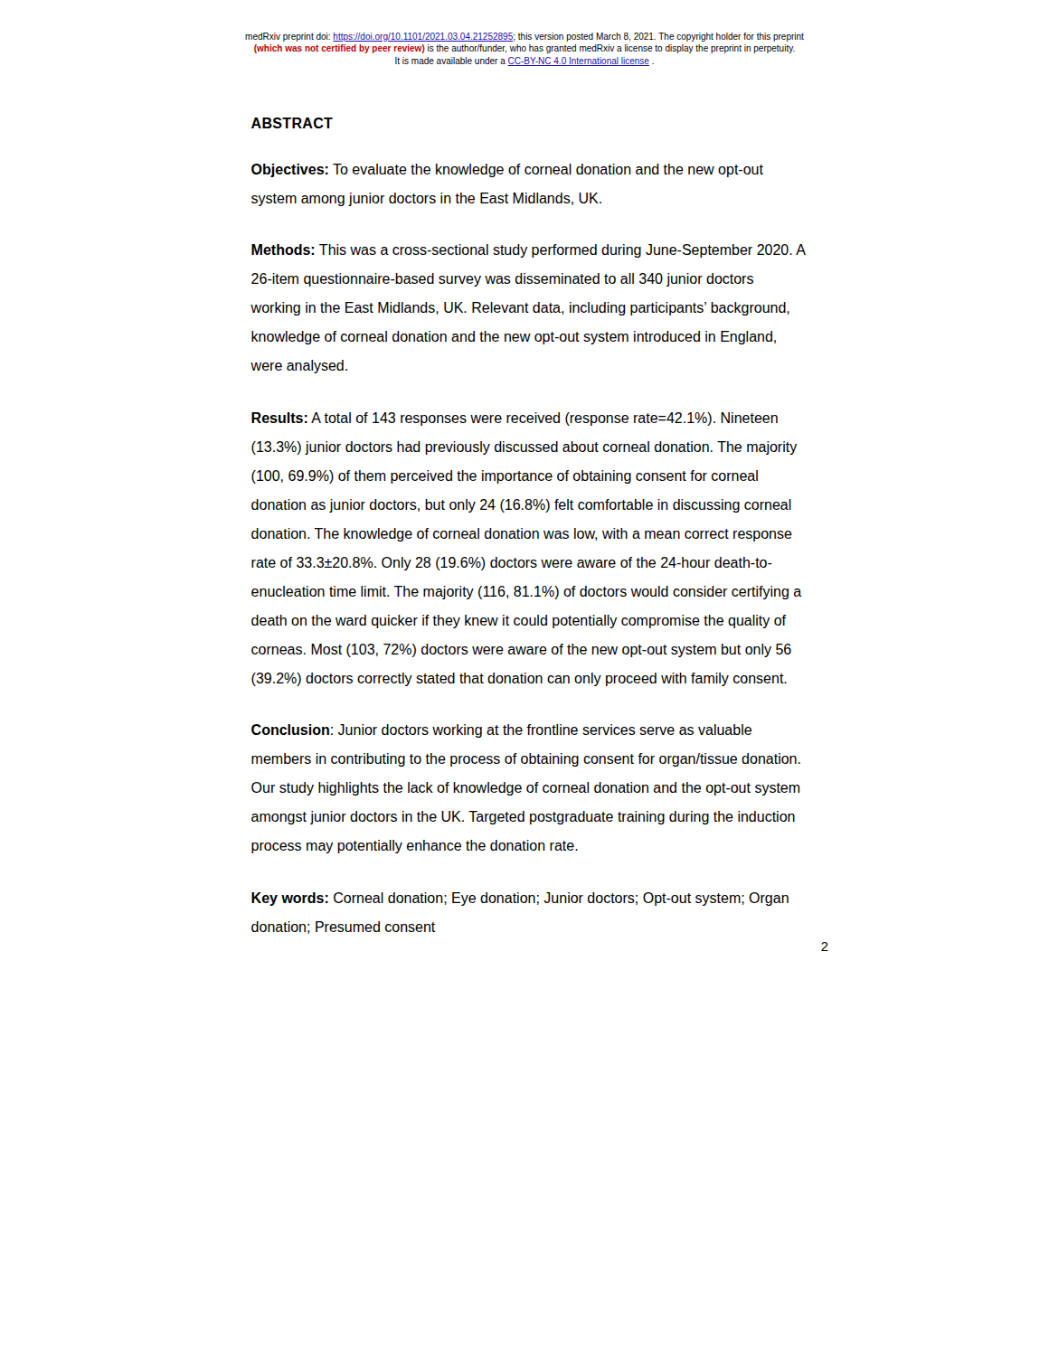medRxiv preprint doi: https://doi.org/10.1101/2021.03.04.21252895; this version posted March 8, 2021. The copyright holder for this preprint (which was not certified by peer review) is the author/funder, who has granted medRxiv a license to display the preprint in perpetuity. It is made available under a CC-BY-NC 4.0 International license .
ABSTRACT
Objectives: To evaluate the knowledge of corneal donation and the new opt-out system among junior doctors in the East Midlands, UK.
Methods: This was a cross-sectional study performed during June-September 2020. A 26-item questionnaire-based survey was disseminated to all 340 junior doctors working in the East Midlands, UK. Relevant data, including participants’ background, knowledge of corneal donation and the new opt-out system introduced in England, were analysed.
Results: A total of 143 responses were received (response rate=42.1%). Nineteen (13.3%) junior doctors had previously discussed about corneal donation. The majority (100, 69.9%) of them perceived the importance of obtaining consent for corneal donation as junior doctors, but only 24 (16.8%) felt comfortable in discussing corneal donation. The knowledge of corneal donation was low, with a mean correct response rate of 33.3±20.8%. Only 28 (19.6%) doctors were aware of the 24-hour death-to-enucleation time limit. The majority (116, 81.1%) of doctors would consider certifying a death on the ward quicker if they knew it could potentially compromise the quality of corneas. Most (103, 72%) doctors were aware of the new opt-out system but only 56 (39.2%) doctors correctly stated that donation can only proceed with family consent.
Conclusion: Junior doctors working at the frontline services serve as valuable members in contributing to the process of obtaining consent for organ/tissue donation. Our study highlights the lack of knowledge of corneal donation and the opt-out system amongst junior doctors in the UK. Targeted postgraduate training during the induction process may potentially enhance the donation rate.
Key words: Corneal donation; Eye donation; Junior doctors; Opt-out system; Organ donation; Presumed consent
2